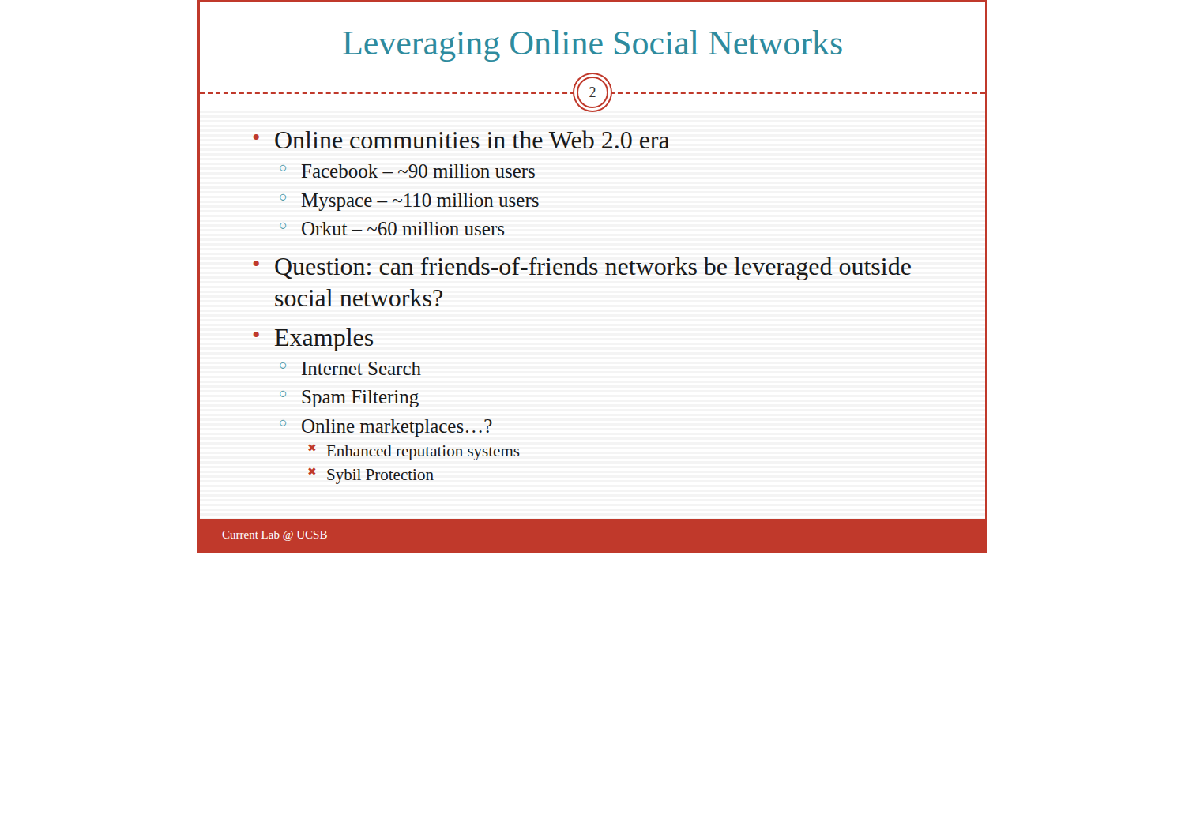Leveraging Online Social Networks
2
Online communities in the Web 2.0 era
Facebook – ~90 million users
Myspace – ~110 million users
Orkut – ~60 million users
Question: can friends-of-friends networks be leveraged outside social networks?
Examples
Internet Search
Spam Filtering
Online marketplaces…?
Enhanced reputation systems
Sybil Protection
Current Lab @ UCSB